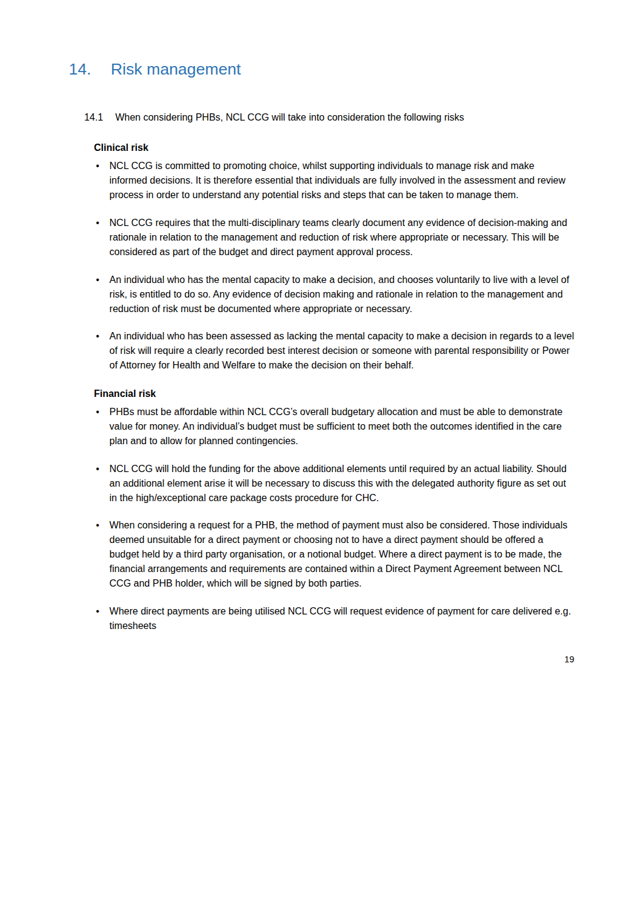14. Risk management
14.1
When considering PHBs, NCL CCG will take into consideration the following risks
Clinical risk
NCL CCG is committed to promoting choice, whilst supporting individuals to manage risk and make informed decisions. It is therefore essential that individuals are fully involved in the assessment and review process in order to understand any potential risks and steps that can be taken to manage them.
NCL CCG requires that the multi-disciplinary teams clearly document any evidence of decision-making and rationale in relation to the management and reduction of risk where appropriate or necessary. This will be considered as part of the budget and direct payment approval process.
An individual who has the mental capacity to make a decision, and chooses voluntarily to live with a level of risk, is entitled to do so. Any evidence of decision making and rationale in relation to the management and reduction of risk must be documented where appropriate or necessary.
An individual who has been assessed as lacking the mental capacity to make a decision in regards to a level of risk will require a clearly recorded best interest decision or someone with parental responsibility or Power of Attorney for Health and Welfare to make the decision on their behalf.
Financial risk
PHBs must be affordable within NCL CCG’s overall budgetary allocation and must be able to demonstrate value for money. An individual’s budget must be sufficient to meet both the outcomes identified in the care plan and to allow for planned contingencies.
NCL CCG will hold the funding for the above additional elements until required by an actual liability. Should an additional element arise it will be necessary to discuss this with the delegated authority figure as set out in the high/exceptional care package costs procedure for CHC.
When considering a request for a PHB, the method of payment must also be considered. Those individuals deemed unsuitable for a direct payment or choosing not to have a direct payment should be offered a budget held by a third party organisation, or a notional budget. Where a direct payment is to be made, the financial arrangements and requirements are contained within a Direct Payment Agreement between NCL CCG and PHB holder, which will be signed by both parties.
Where direct payments are being utilised NCL CCG will request evidence of payment for care delivered e.g. timesheets
19